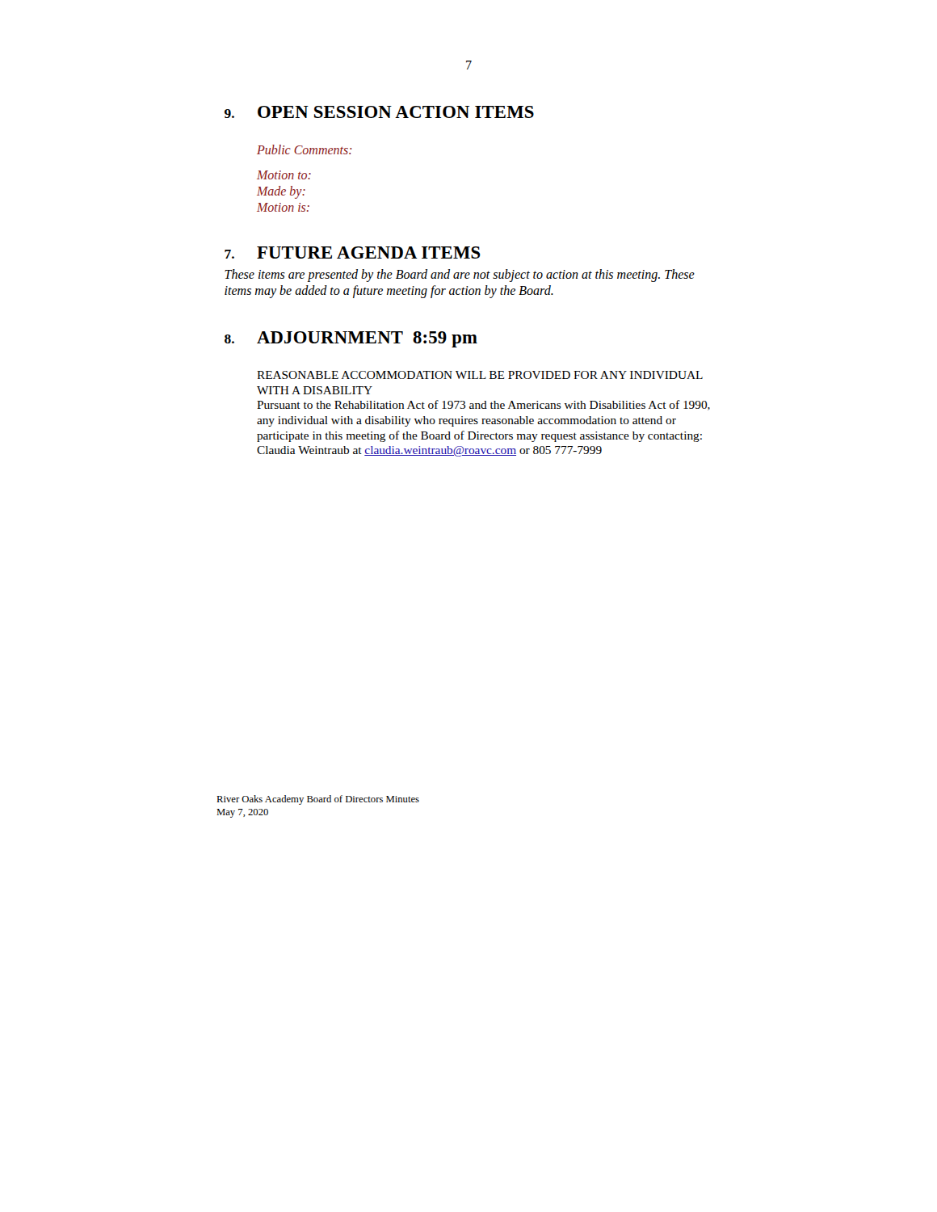7
9. OPEN SESSION ACTION ITEMS
Public Comments:
Motion to:
Made by:
Motion is:
7. FUTURE AGENDA ITEMS
These items are presented by the Board and are not subject to action at this meeting. These items may be added to a future meeting for action by the Board.
8. ADJOURNMENT 8:59 pm
Reasonable accommodation will be provided for any individual with a disability
Pursuant to the Rehabilitation Act of 1973 and the Americans with Disabilities Act of 1990, any individual with a disability who requires reasonable accommodation to attend or participate in this meeting of the Board of Directors may request assistance by contacting: Claudia Weintraub at claudia.weintraub@roavc.com or 805 777-7999
River Oaks Academy Board of Directors Minutes
May 7, 2020